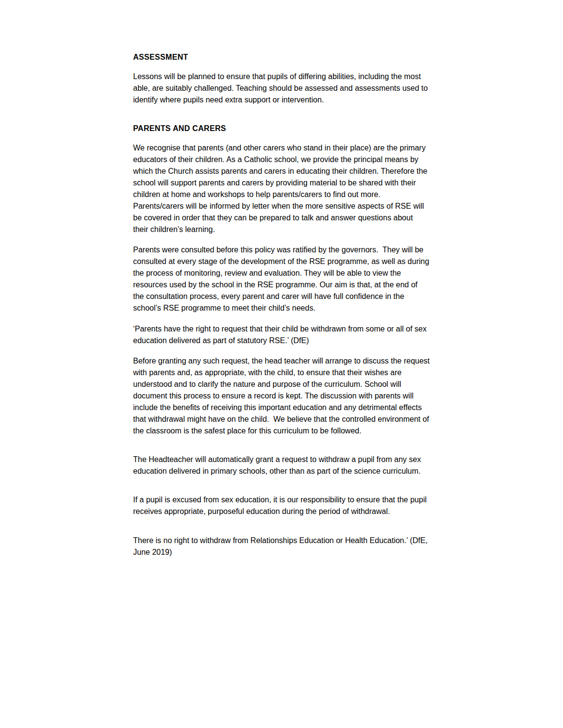ASSESSMENT
Lessons will be planned to ensure that pupils of differing abilities, including the most able, are suitably challenged. Teaching should be assessed and assessments used to identify where pupils need extra support or intervention.
PARENTS AND CARERS
We recognise that parents (and other carers who stand in their place) are the primary educators of their children. As a Catholic school, we provide the principal means by which the Church assists parents and carers in educating their children. Therefore the school will support parents and carers by providing material to be shared with their children at home and workshops to help parents/carers to find out more. Parents/carers will be informed by letter when the more sensitive aspects of RSE will be covered in order that they can be prepared to talk and answer questions about their children’s learning.
Parents were consulted before this policy was ratified by the governors. They will be consulted at every stage of the development of the RSE programme, as well as during the process of monitoring, review and evaluation. They will be able to view the resources used by the school in the RSE programme. Our aim is that, at the end of the consultation process, every parent and carer will have full confidence in the school’s RSE programme to meet their child’s needs.
‘Parents have the right to request that their child be withdrawn from some or all of sex education delivered as part of statutory RSE.’ (DfE)
Before granting any such request, the head teacher will arrange to discuss the request with parents and, as appropriate, with the child, to ensure that their wishes are understood and to clarify the nature and purpose of the curriculum. School will document this process to ensure a record is kept. The discussion with parents will include the benefits of receiving this important education and any detrimental effects that withdrawal might have on the child. We believe that the controlled environment of the classroom is the safest place for this curriculum to be followed.
The Headteacher will automatically grant a request to withdraw a pupil from any sex education delivered in primary schools, other than as part of the science curriculum.
If a pupil is excused from sex education, it is our responsibility to ensure that the pupil receives appropriate, purposeful education during the period of withdrawal.
There is no right to withdraw from Relationships Education or Health Education.’ (DfE, June 2019)